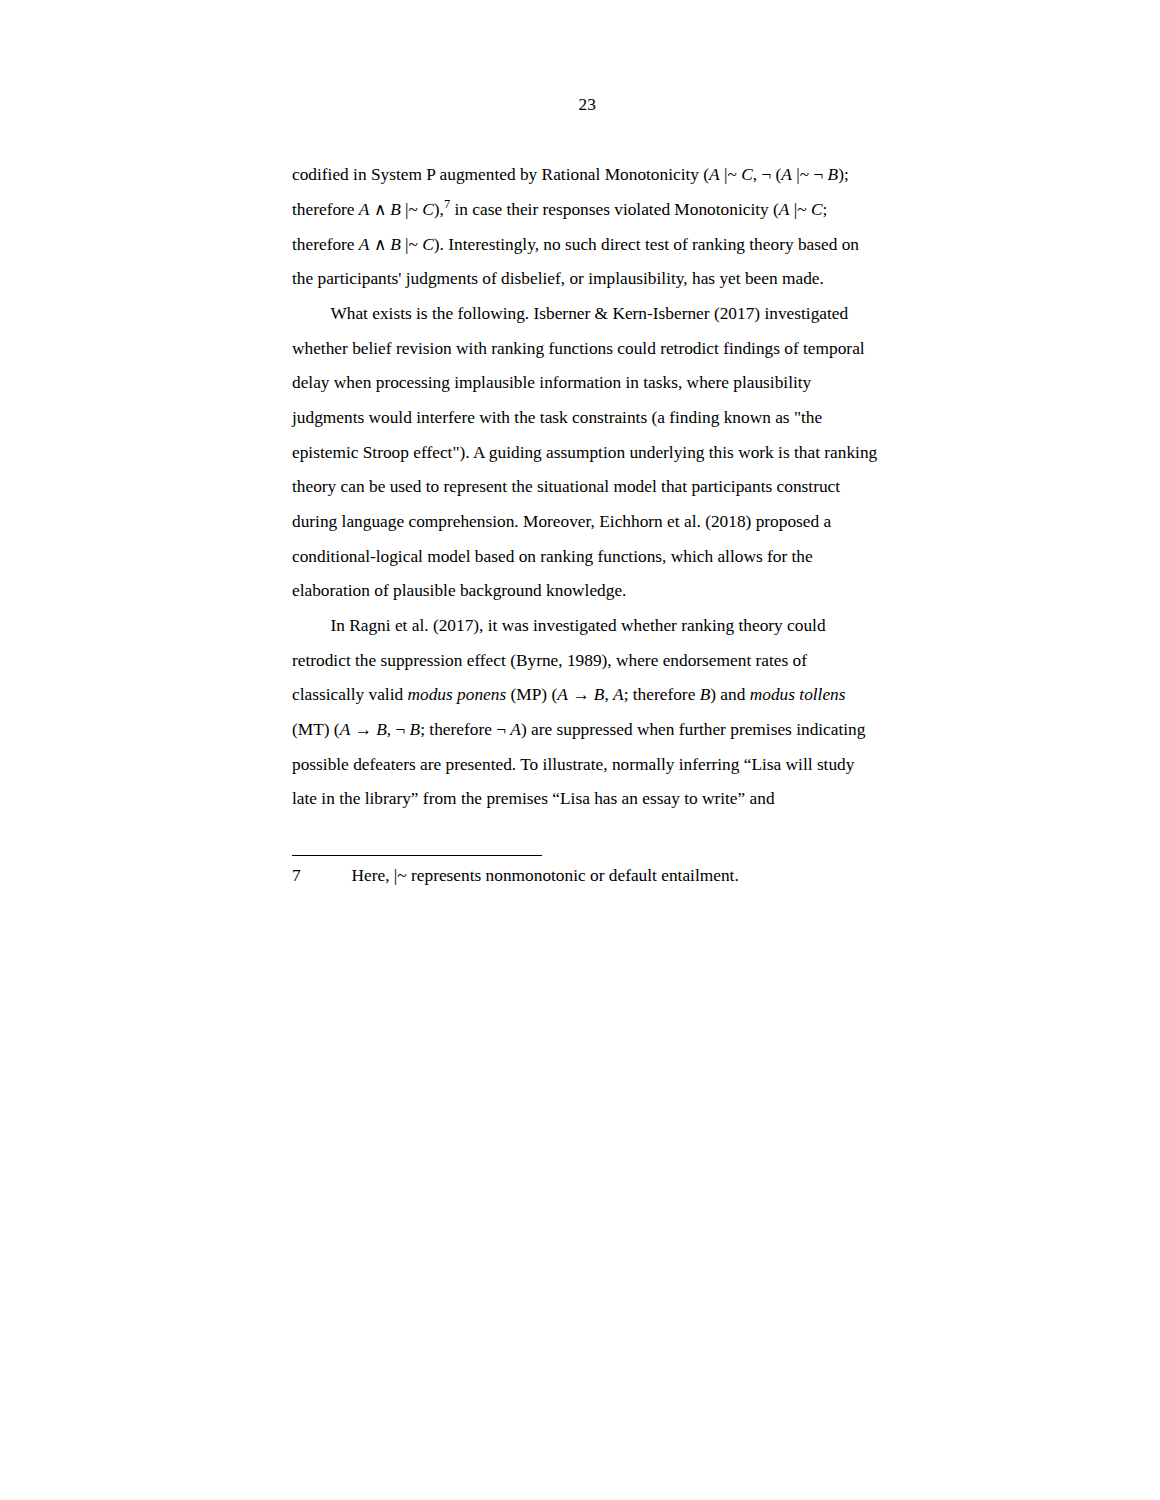23
codified in System P augmented by Rational Monotonicity (A |~ C, ¬ (A |~ ¬ B); therefore A ∧ B |~ C),7 in case their responses violated Monotonicity (A |~ C; therefore A ∧ B |~ C). Interestingly, no such direct test of ranking theory based on the participants' judgments of disbelief, or implausibility, has yet been made.
What exists is the following. Isberner & Kern-Isberner (2017) investigated whether belief revision with ranking functions could retrodict findings of temporal delay when processing implausible information in tasks, where plausibility judgments would interfere with the task constraints (a finding known as "the epistemic Stroop effect"). A guiding assumption underlying this work is that ranking theory can be used to represent the situational model that participants construct during language comprehension. Moreover, Eichhorn et al. (2018) proposed a conditional-logical model based on ranking functions, which allows for the elaboration of plausible background knowledge.
In Ragni et al. (2017), it was investigated whether ranking theory could retrodict the suppression effect (Byrne, 1989), where endorsement rates of classically valid modus ponens (MP) (A → B, A; therefore B) and modus tollens (MT) (A → B, ¬ B; therefore ¬ A) are suppressed when further premises indicating possible defeaters are presented. To illustrate, normally inferring “Lisa will study late in the library” from the premises “Lisa has an essay to write” and
7 Here, |~ represents nonmonotonic or default entailment.